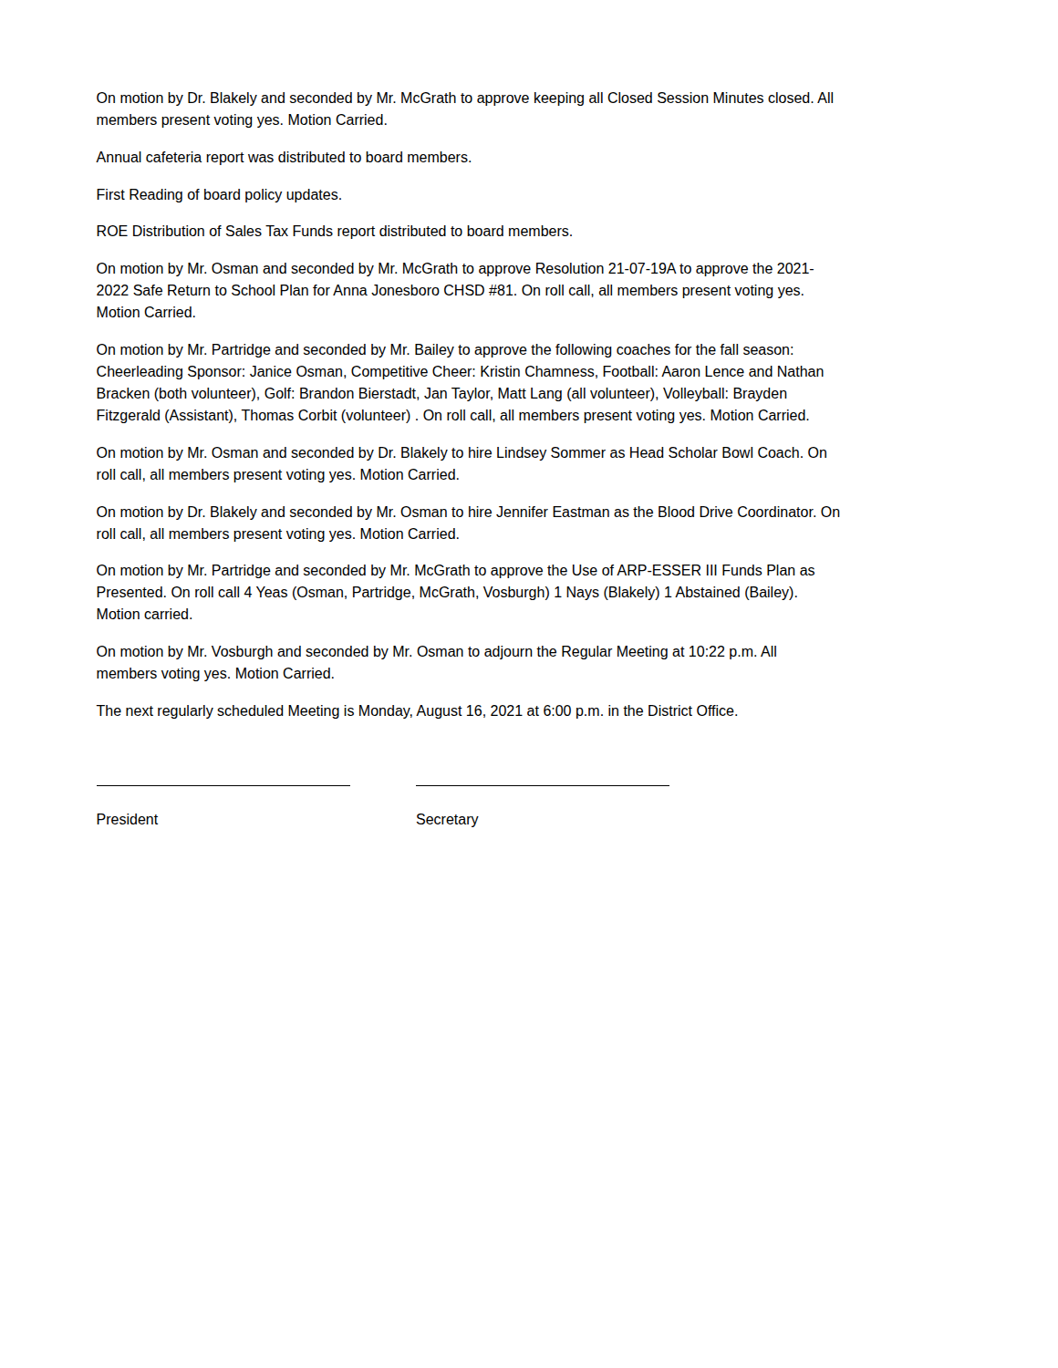On motion by Dr. Blakely and seconded by Mr. McGrath to approve keeping all Closed Session Minutes closed. All members present voting yes. Motion Carried.
Annual cafeteria report was distributed to board members.
First Reading of board policy updates.
ROE Distribution of Sales Tax Funds report distributed to board members.
On motion by Mr. Osman and seconded by Mr. McGrath to approve Resolution 21-07-19A to approve the 2021-2022 Safe Return to School Plan for Anna Jonesboro CHSD #81. On roll call, all members present voting yes. Motion Carried.
On motion by Mr. Partridge and seconded by Mr. Bailey to approve the following coaches for the fall season: Cheerleading Sponsor: Janice Osman, Competitive Cheer: Kristin Chamness, Football: Aaron Lence and Nathan Bracken (both volunteer), Golf: Brandon Bierstadt, Jan Taylor, Matt Lang (all volunteer), Volleyball: Brayden Fitzgerald (Assistant), Thomas Corbit (volunteer) . On roll call, all members present voting yes. Motion Carried.
On motion by Mr. Osman and seconded by Dr. Blakely to hire Lindsey Sommer as Head Scholar Bowl Coach. On roll call, all members present voting yes. Motion Carried.
On motion by Dr. Blakely and seconded by Mr. Osman to hire Jennifer Eastman as the Blood Drive Coordinator. On roll call, all members present voting yes. Motion Carried.
On motion by Mr. Partridge and seconded by Mr. McGrath to approve the Use of ARP-ESSER III Funds Plan as Presented. On roll call 4 Yeas (Osman, Partridge, McGrath, Vosburgh) 1 Nays (Blakely) 1 Abstained (Bailey). Motion carried.
On motion by Mr. Vosburgh and seconded by Mr. Osman to adjourn the Regular Meeting at 10:22 p.m. All members voting yes. Motion Carried.
The next regularly scheduled Meeting is Monday, August 16, 2021 at 6:00 p.m. in the District Office.
President Secretary